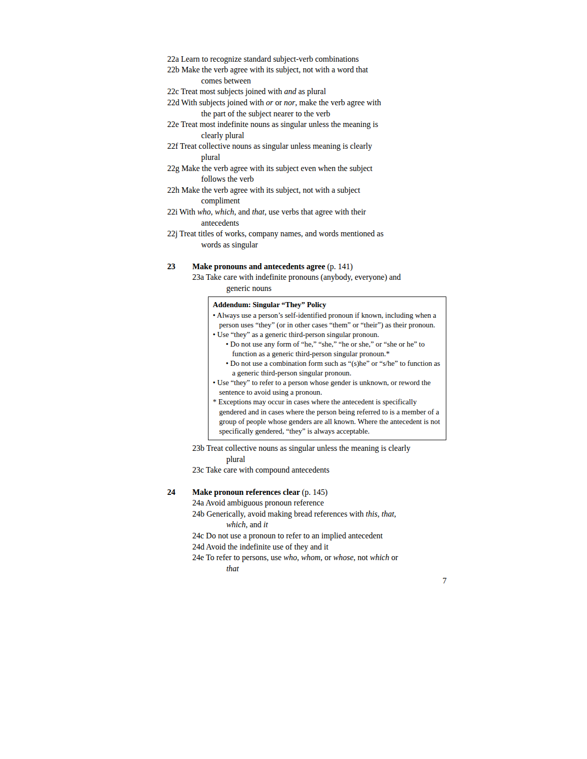22a Learn to recognize standard subject-verb combinations
22b Make the verb agree with its subject, not with a word thatcomes between
22c Treat most subjects joined with and as plural
22d With subjects joined with or or nor, make the verb agree withthe part of the subject nearer to the verb
22e Treat most indefinite nouns as singular unless the meaning isclearly plural
22f Treat collective nouns as singular unless meaning is clearlyplural
22g Make the verb agree with its subject even when the subjectfollows the verb
22h Make the verb agree with its subject, not with a subjectcompliment
22i With who, which, and that, use verbs that agree with theirantecedents
22j Treat titles of works, company names, and words mentioned aswords as singular
23
Make pronouns and antecedents agree (p. 141)
23a Take care with indefinite pronouns (anybody, everyone) andgeneric nouns
Addendum: Singular “They” Policy
• Always use a person’s self-identified pronoun if known, including when a person uses “they” (or in other cases “them” or “their”) as their pronoun.
• Use “they” as a generic third-person singular pronoun.
• Do not use any form of “he,” “she,” “he or she,” or “she or he” to function as a generic third-person singular pronoun.*
• Do not use a combination form such as “(s)he” or “s/he” to function as a generic third-person singular pronoun.
• Use “they” to refer to a person whose gender is unknown, or reword the sentence to avoid using a pronoun.
* Exceptions may occur in cases where the antecedent is specifically gendered and in cases where the person being referred to is a member of a group of people whose genders are all known. Where the antecedent is not specifically gendered, “they” is always acceptable.
23b Treat collective nouns as singular unless the meaning is clearlyplural
23c Take care with compound antecedents
24
Make pronoun references clear (p. 145)
24a Avoid ambiguous pronoun reference
24b Generically, avoid making bread references with this, that,which, and it
24c Do not use a pronoun to refer to an implied antecedent
24d Avoid the indefinite use of they and it
24e To refer to persons, use who, whom, or whose, not which orthat
7